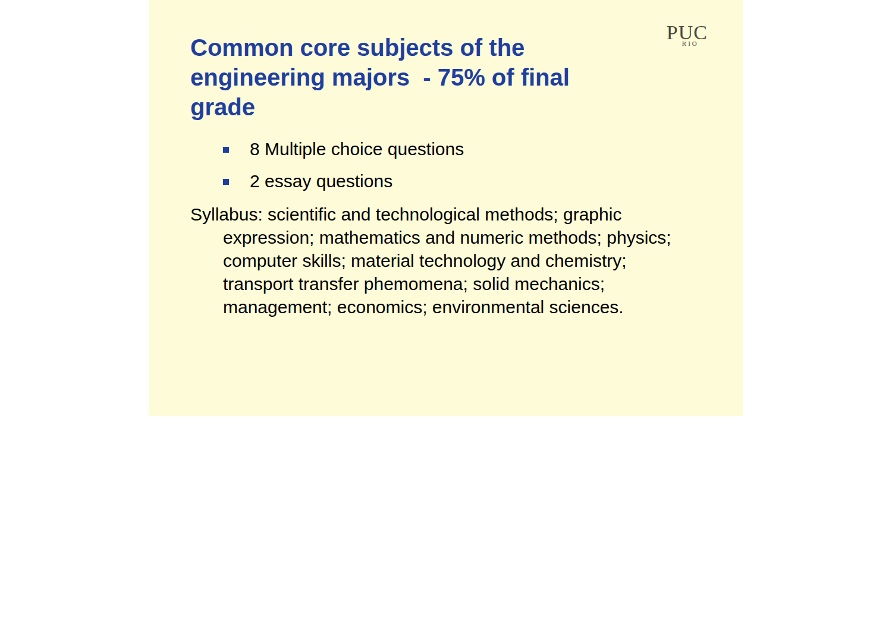PUC RIO
Common core subjects of the engineering majors - 75% of final grade
8 Multiple choice questions
2 essay questions
Syllabus: scientific and technological methods; graphic expression; mathematics and numeric methods; physics; computer skills; material technology and chemistry; transport transfer phemomena; solid mechanics; management; economics; environmental sciences.